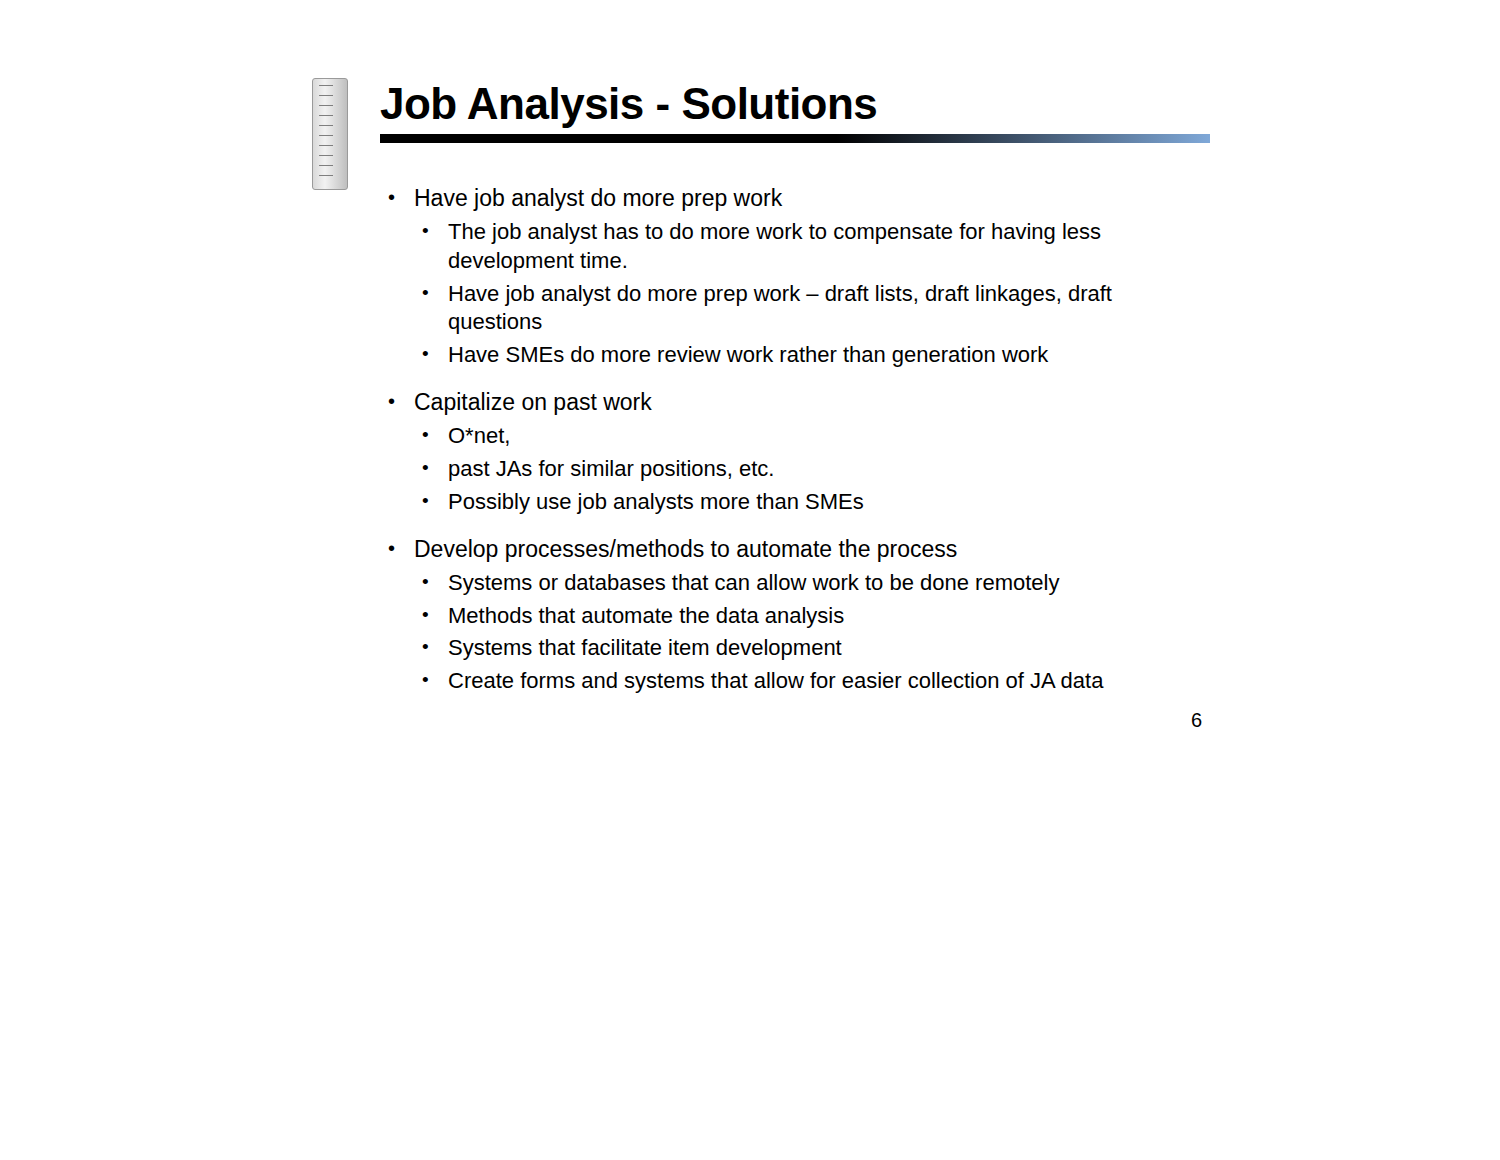Job Analysis - Solutions
Have job analyst do more prep work
The job analyst has to do more work to compensate for having less development time.
Have job analyst do more prep work – draft lists, draft linkages, draft questions
Have SMEs do more review work rather than generation work
Capitalize on past work
O*net,
past JAs for similar positions, etc.
Possibly use job analysts more than SMEs
Develop processes/methods to automate the process
Systems or databases that can allow work to be done remotely
Methods that automate the data analysis
Systems that facilitate item development
Create forms and systems that allow for easier collection of JA data
6